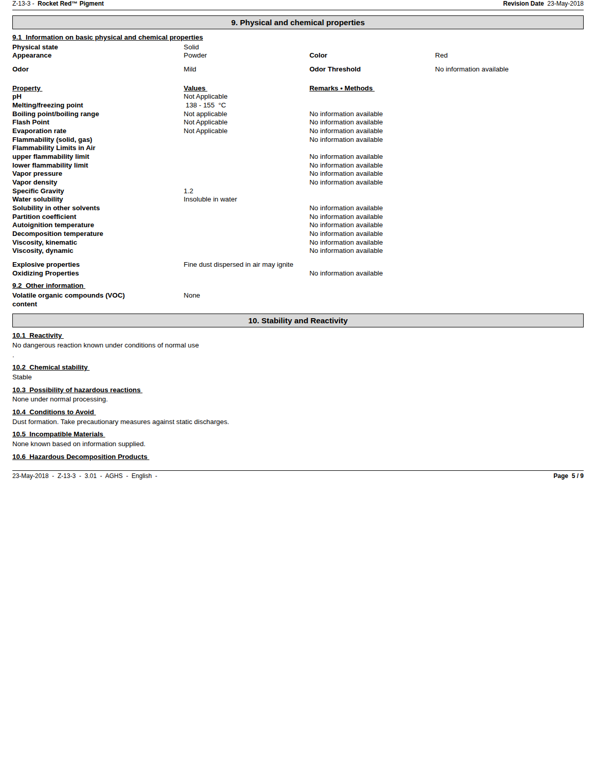Z-13-3 - Rocket Red™ Pigment
Revision Date 23-May-2018
9. Physical and chemical properties
9.1 Information on basic physical and chemical properties
| Physical state | Solid | | |
| Appearance | Powder | Color | Red |
| Odor | Mild | Odor Threshold | No information available |
| Property | Values | Remarks • Methods |
| pH | Not Applicable | |
| Melting/freezing point | 138 - 155 °C | |
| Boiling point/boiling range | Not applicable | No information available |
| Flash Point | Not Applicable | No information available |
| Evaporation rate | Not Applicable | No information available |
| Flammability (solid, gas) | | No information available |
| Flammability Limits in Air | | |
| upper flammability limit | | No information available |
| lower flammability limit | | No information available |
| Vapor pressure | | No information available |
| Vapor density | | No information available |
| Specific Gravity | 1.2 | |
| Water solubility | Insoluble in water | |
| Solubility in other solvents | | No information available |
| Partition coefficient | | No information available |
| Autoignition temperature | | No information available |
| Decomposition temperature | | No information available |
| Viscosity, kinematic | | No information available |
| Viscosity, dynamic | | No information available |
| Explosive properties | Fine dust dispersed in air may ignite | |
| Oxidizing Properties | | No information available |
9.2 Other information
| Volatile organic compounds (VOC) content | None | | |
10. Stability and Reactivity
10.1 Reactivity
No dangerous reaction known under conditions of normal use
.
10.2 Chemical stability
Stable
10.3 Possibility of hazardous reactions
None under normal processing.
10.4 Conditions to Avoid
Dust formation. Take precautionary measures against static discharges.
10.5 Incompatible Materials
None known based on information supplied.
10.6 Hazardous Decomposition Products
23-May-2018 - Z-13-3 - 3.01 - AGHS - English -
Page 5 / 9